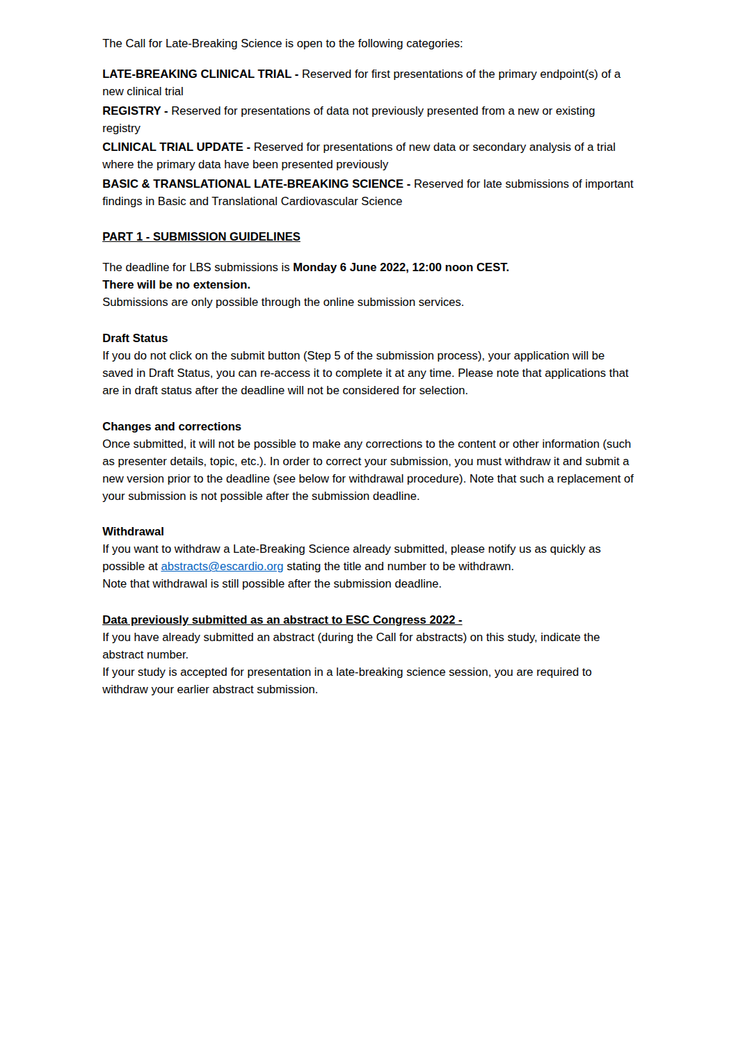The Call for Late-Breaking Science is open to the following categories:
LATE-BREAKING CLINICAL TRIAL - Reserved for first presentations of the primary endpoint(s) of a new clinical trial
REGISTRY - Reserved for presentations of data not previously presented from a new or existing registry
CLINICAL TRIAL UPDATE - Reserved for presentations of new data or secondary analysis of a trial where the primary data have been presented previously
BASIC & TRANSLATIONAL LATE-BREAKING SCIENCE - Reserved for late submissions of important findings in Basic and Translational Cardiovascular Science
PART 1 - SUBMISSION GUIDELINES
The deadline for LBS submissions is Monday 6 June 2022, 12:00 noon CEST.
There will be no extension.
Submissions are only possible through the online submission services.
Draft Status
If you do not click on the submit button (Step 5 of the submission process), your application will be saved in Draft Status, you can re-access it to complete it at any time. Please note that applications that are in draft status after the deadline will not be considered for selection.
Changes and corrections
Once submitted, it will not be possible to make any corrections to the content or other information (such as presenter details, topic, etc.). In order to correct your submission, you must withdraw it and submit a new version prior to the deadline (see below for withdrawal procedure). Note that such a replacement of your submission is not possible after the submission deadline.
Withdrawal
If you want to withdraw a Late-Breaking Science already submitted, please notify us as quickly as possible at abstracts@escardio.org stating the title and number to be withdrawn.
Note that withdrawal is still possible after the submission deadline.
Data previously submitted as an abstract to ESC Congress 2022 -
If you have already submitted an abstract (during the Call for abstracts) on this study, indicate the abstract number.
If your study is accepted for presentation in a late-breaking science session, you are required to withdraw your earlier abstract submission.